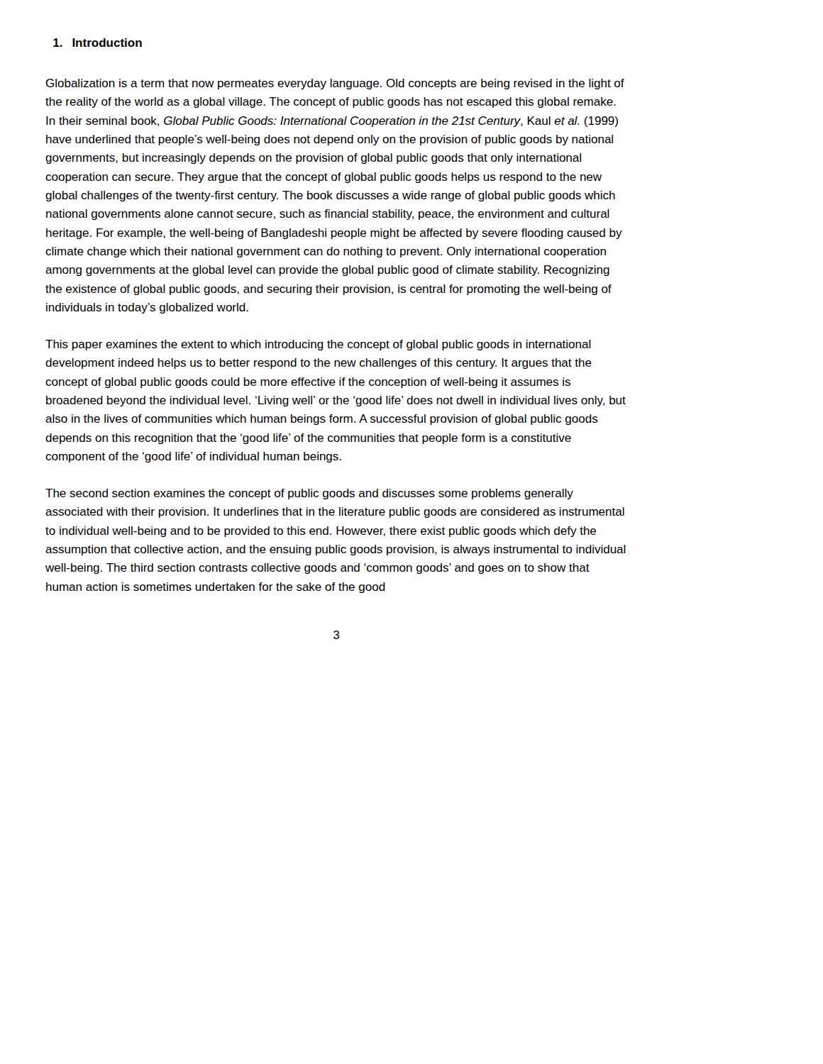1. Introduction
Globalization is a term that now permeates everyday language. Old concepts are being revised in the light of the reality of the world as a global village. The concept of public goods has not escaped this global remake. In their seminal book, Global Public Goods: International Cooperation in the 21st Century, Kaul et al. (1999) have underlined that people’s well-being does not depend only on the provision of public goods by national governments, but increasingly depends on the provision of global public goods that only international cooperation can secure. They argue that the concept of global public goods helps us respond to the new global challenges of the twenty-first century. The book discusses a wide range of global public goods which national governments alone cannot secure, such as financial stability, peace, the environment and cultural heritage. For example, the well-being of Bangladeshi people might be affected by severe flooding caused by climate change which their national government can do nothing to prevent. Only international cooperation among governments at the global level can provide the global public good of climate stability. Recognizing the existence of global public goods, and securing their provision, is central for promoting the well-being of individuals in today’s globalized world.
This paper examines the extent to which introducing the concept of global public goods in international development indeed helps us to better respond to the new challenges of this century. It argues that the concept of global public goods could be more effective if the conception of well-being it assumes is broadened beyond the individual level. ‘Living well’ or the ‘good life’ does not dwell in individual lives only, but also in the lives of communities which human beings form. A successful provision of global public goods depends on this recognition that the ‘good life’ of the communities that people form is a constitutive component of the ‘good life’ of individual human beings.
The second section examines the concept of public goods and discusses some problems generally associated with their provision. It underlines that in the literature public goods are considered as instrumental to individual well-being and to be provided to this end. However, there exist public goods which defy the assumption that collective action, and the ensuing public goods provision, is always instrumental to individual well-being. The third section contrasts collective goods and ‘common goods’ and goes on to show that human action is sometimes undertaken for the sake of the good
3